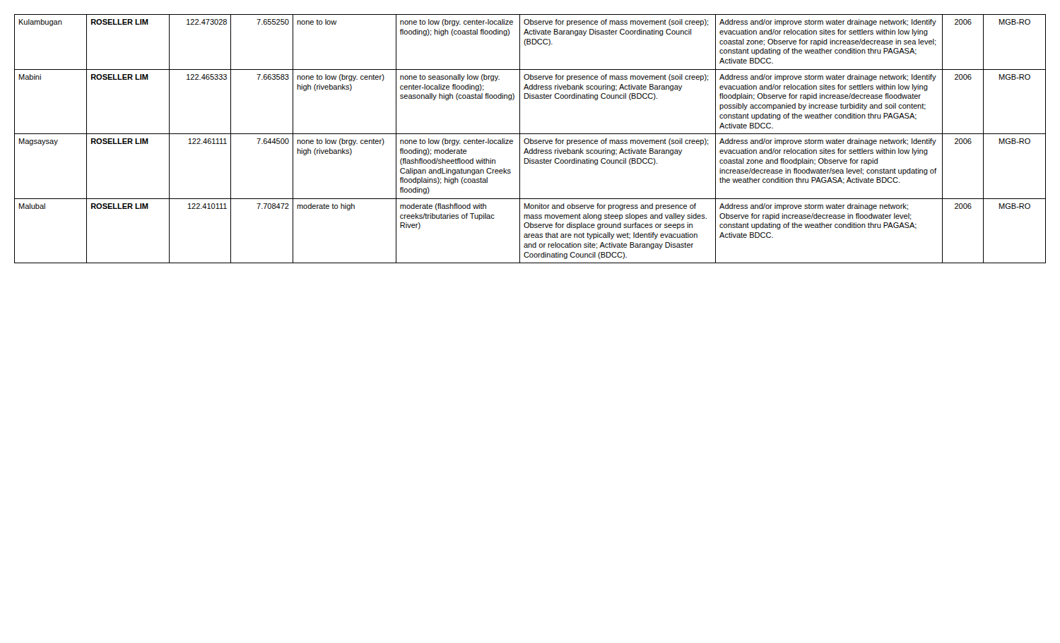| Kulambugan | ROSELLER LIM | 122.473028 | 7.655250 | none to low | none to low (brgy. center-localize flooding); high (coastal flooding) | Observe for presence of mass movement (soil creep); Activate Barangay Disaster Coordinating Council (BDCC). | Address and/or improve storm water drainage network; Identify evacuation and/or relocation sites for settlers within low lying coastal zone; Observe for rapid increase/decrease in sea level; constant updating of the weather condition thru PAGASA; Activate BDCC. | 2006 | MGB-RO |
| Mabini | ROSELLER LIM | 122.465333 | 7.663583 | none to low (brgy. center) high (rivebanks) | none to seasonally low (brgy. center-localize flooding); seasonally high (coastal flooding) | Observe for presence of mass movement (soil creep); Address rivebank scouring; Activate Barangay Disaster Coordinating Council (BDCC). | Address and/or improve storm water drainage network; Identify evacuation and/or relocation sites for settlers within low lying floodplain; Observe for rapid increase/decrease floodwater possibly accompanied by increase turbidity and soil content; constant updating of the weather condition thru PAGASA; Activate BDCC. | 2006 | MGB-RO |
| Magsaysay | ROSELLER LIM | 122.461111 | 7.644500 | none to low (brgy. center) high (rivebanks) | none to low (brgy. center-localize flooding); moderate (flashflood/sheetflood within Calipan andLingatungan Creeks floodplains); high (coastal flooding) | Observe for presence of mass movement (soil creep); Address rivebank scouring; Activate Barangay Disaster Coordinating Council (BDCC). | Address and/or improve storm water drainage network; Identify evacuation and/or relocation sites for settlers within low lying coastal zone and floodplain; Observe for rapid increase/decrease in floodwater/sea level; constant updating of the weather condition thru PAGASA; Activate BDCC. | 2006 | MGB-RO |
| Malubal | ROSELLER LIM | 122.410111 | 7.708472 | moderate to high | moderate (flashflood with creeks/tributaries of Tupilac River) | Monitor and observe for progress and presence of mass movement along steep slopes and valley sides. Observe for displace ground surfaces or seeps in areas that are not typically wet; Identify evacuation and or relocation site; Activate Barangay Disaster Coordinating Council (BDCC). | Address and/or improve storm water drainage network; Observe for rapid increase/decrease in floodwater level; constant updating of the weather condition thru PAGASA; Activate BDCC. | 2006 | MGB-RO |